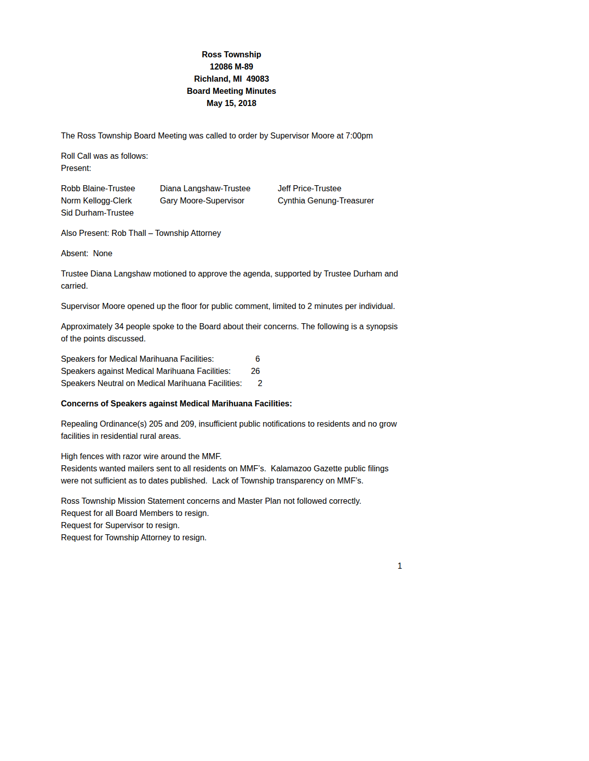Ross Township
12086 M-89
Richland, MI 49083
Board Meeting Minutes
May 15, 2018
The Ross Township Board Meeting was called to order by Supervisor Moore at 7:00pm
Roll Call was as follows:
Present:
| Robb Blaine-Trustee | Diana Langshaw-Trustee | Jeff Price-Trustee |
| Norm Kellogg-Clerk | Gary Moore-Supervisor | Cynthia Genung-Treasurer |
| Sid Durham-Trustee | | |
Also Present: Rob Thall – Township Attorney
Absent: None
Trustee Diana Langshaw motioned to approve the agenda, supported by Trustee Durham and carried.
Supervisor Moore opened up the floor for public comment, limited to 2 minutes per individual.
Approximately 34 people spoke to the Board about their concerns. The following is a synopsis of the points discussed.
Speakers for Medical Marihuana Facilities: 6 Speakers against Medical Marihuana Facilities: 26 Speakers Neutral on Medical Marihuana Facilities: 2
Concerns of Speakers against Medical Marihuana Facilities:
Repealing Ordinance(s) 205 and 209, insufficient public notifications to residents and no grow facilities in residential rural areas.
High fences with razor wire around the MMF.
Residents wanted mailers sent to all residents on MMF’s. Kalamazoo Gazette public filings were not sufficient as to dates published. Lack of Township transparency on MMF’s.
Ross Township Mission Statement concerns and Master Plan not followed correctly.
Request for all Board Members to resign.
Request for Supervisor to resign.
Request for Township Attorney to resign.
1